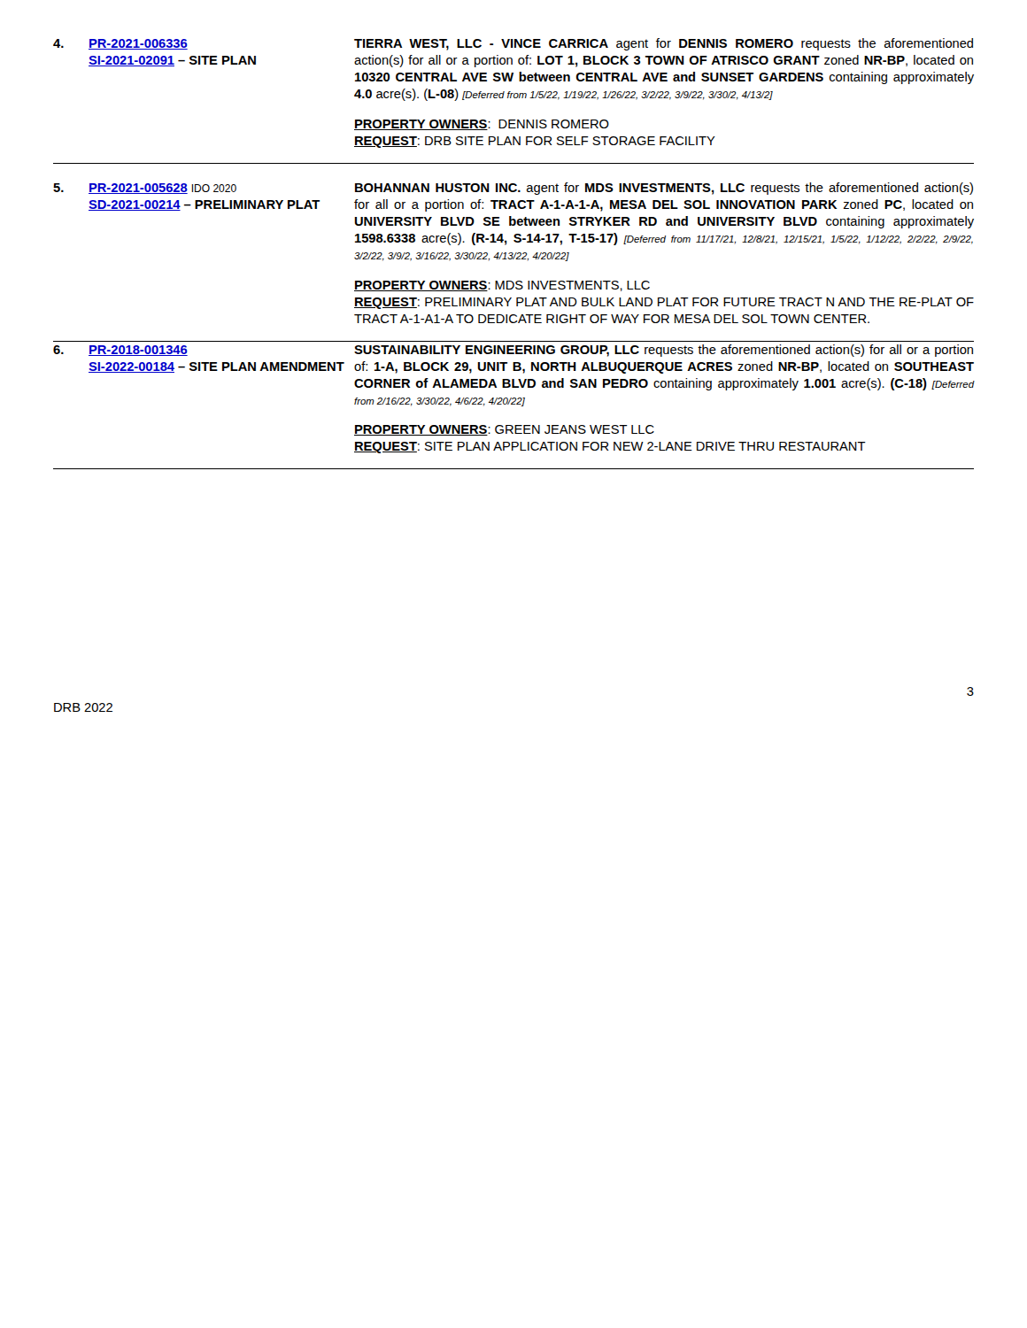| 4. | PR-2021-006336 SI-2021-02091 – SITE PLAN | TIERRA WEST, LLC - VINCE CARRICA agent for DENNIS ROMERO requests the aforementioned action(s) for all or a portion of: LOT 1, BLOCK 3 TOWN OF ATRISCO GRANT zoned NR-BP , located on 10320 CENTRAL AVE SW between CENTRAL AVE and SUNSET GARDENS containing approximately 4.0 acre(s). ( L-08 ) [Deferred from 1/5/22, 1/19/22, 1/26/22, 3/2/22, 3/9/22, 3/30/2, 4/13/2] PROPERTY OWNERS : DENNIS ROMERO REQUEST : DRB SITE PLAN FOR SELF STORAGE FACILITY |
| 5. | PR-2021-005628 IDO 2020 SD-2021-00214 – PRELIMINARY PLAT | BOHANNAN HUSTON INC. agent for MDS INVESTMENTS, LLC requests the aforementioned action(s) for all or a portion of: TRACT A-1-A-1-A, MESA DEL SOL INNOVATION PARK zoned PC , located on UNIVERSITY BLVD SE between STRYKER RD and UNIVERSITY BLVD containing approximately 1598.6338 acre(s). (R-14, S-14-17, T-15-17) [Deferred from 11/17/21, 12/8/21, 12/15/21, 1/5/22, 1/12/22, 2/2/22, 2/9/22, 3/2/22, 3/9/2, 3/16/22, 3/30/22, 4/13/22, 4/20/22] PROPERTY OWNERS : MDS INVESTMENTS, LLC REQUEST : PRELIMINARY PLAT AND BULK LAND PLAT FOR FUTURE TRACT N AND THE RE-PLAT OF TRACT A-1-A1-A TO DEDICATE RIGHT OF WAY FOR MESA DEL SOL TOWN CENTER. |
| 6. | PR-2018-001346 SI-2022-00184 – SITE PLAN AMENDMENT | SUSTAINABILITY ENGINEERING GROUP, LLC requests the aforementioned action(s) for all or a portion of: 1-A, BLOCK 29, UNIT B, NORTH ALBUQUERQUE ACRES zoned NR-BP , located on SOUTHEAST CORNER of ALAMEDA BLVD and SAN PEDRO containing approximately 1.001 acre(s). (C-18) [Deferred from 2/16/22, 3/30/22, 4/6/22, 4/20/22] PROPERTY OWNERS : GREEN JEANS WEST LLC REQUEST : SITE PLAN APPLICATION FOR NEW 2-LANE DRIVE THRU RESTAURANT |
3
DRB 2022